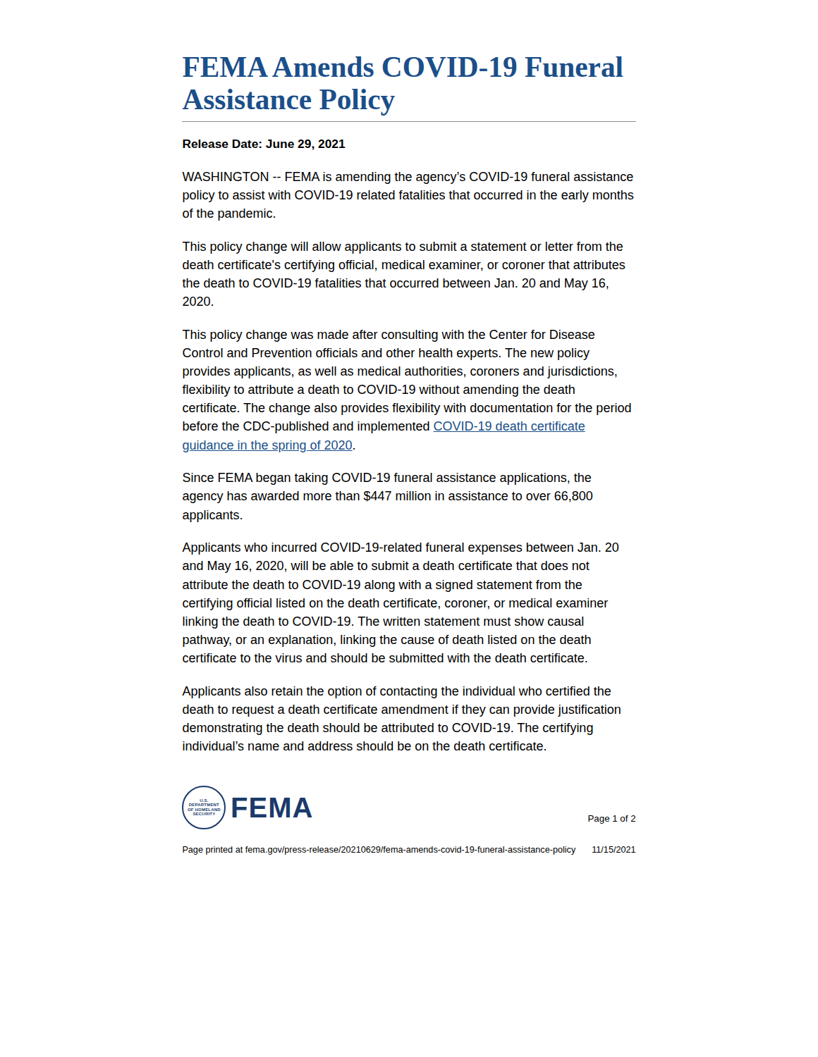FEMA Amends COVID-19 Funeral Assistance Policy
Release Date: June 29, 2021
WASHINGTON -- FEMA is amending the agency’s COVID-19 funeral assistance policy to assist with COVID-19 related fatalities that occurred in the early months of the pandemic.
This policy change will allow applicants to submit a statement or letter from the death certificate's certifying official, medical examiner, or coroner that attributes the death to COVID-19 fatalities that occurred between Jan. 20 and May 16, 2020.
This policy change was made after consulting with the Center for Disease Control and Prevention officials and other health experts. The new policy provides applicants, as well as medical authorities, coroners and jurisdictions, flexibility to attribute a death to COVID-19 without amending the death certificate. The change also provides flexibility with documentation for the period before the CDC-published and implemented COVID-19 death certificate guidance in the spring of 2020.
Since FEMA began taking COVID-19 funeral assistance applications, the agency has awarded more than $447 million in assistance to over 66,800 applicants.
Applicants who incurred COVID-19-related funeral expenses between Jan. 20 and May 16, 2020, will be able to submit a death certificate that does not attribute the death to COVID-19 along with a signed statement from the certifying official listed on the death certificate, coroner, or medical examiner linking the death to COVID-19. The written statement must show causal pathway, or an explanation, linking the cause of death listed on the death certificate to the virus and should be submitted with the death certificate.
Applicants also retain the option of contacting the individual who certified the death to request a death certificate amendment if they can provide justification demonstrating the death should be attributed to COVID-19. The certifying individual’s name and address should be on the death certificate.
U.S. DEPARTMENT OF HOMELAND SECURITY
FEMA
Page 1 of 2
Page printed at fema.gov/press-release/20210629/fema-amends-covid-19-funeral-assistance-policy
11/15/2021